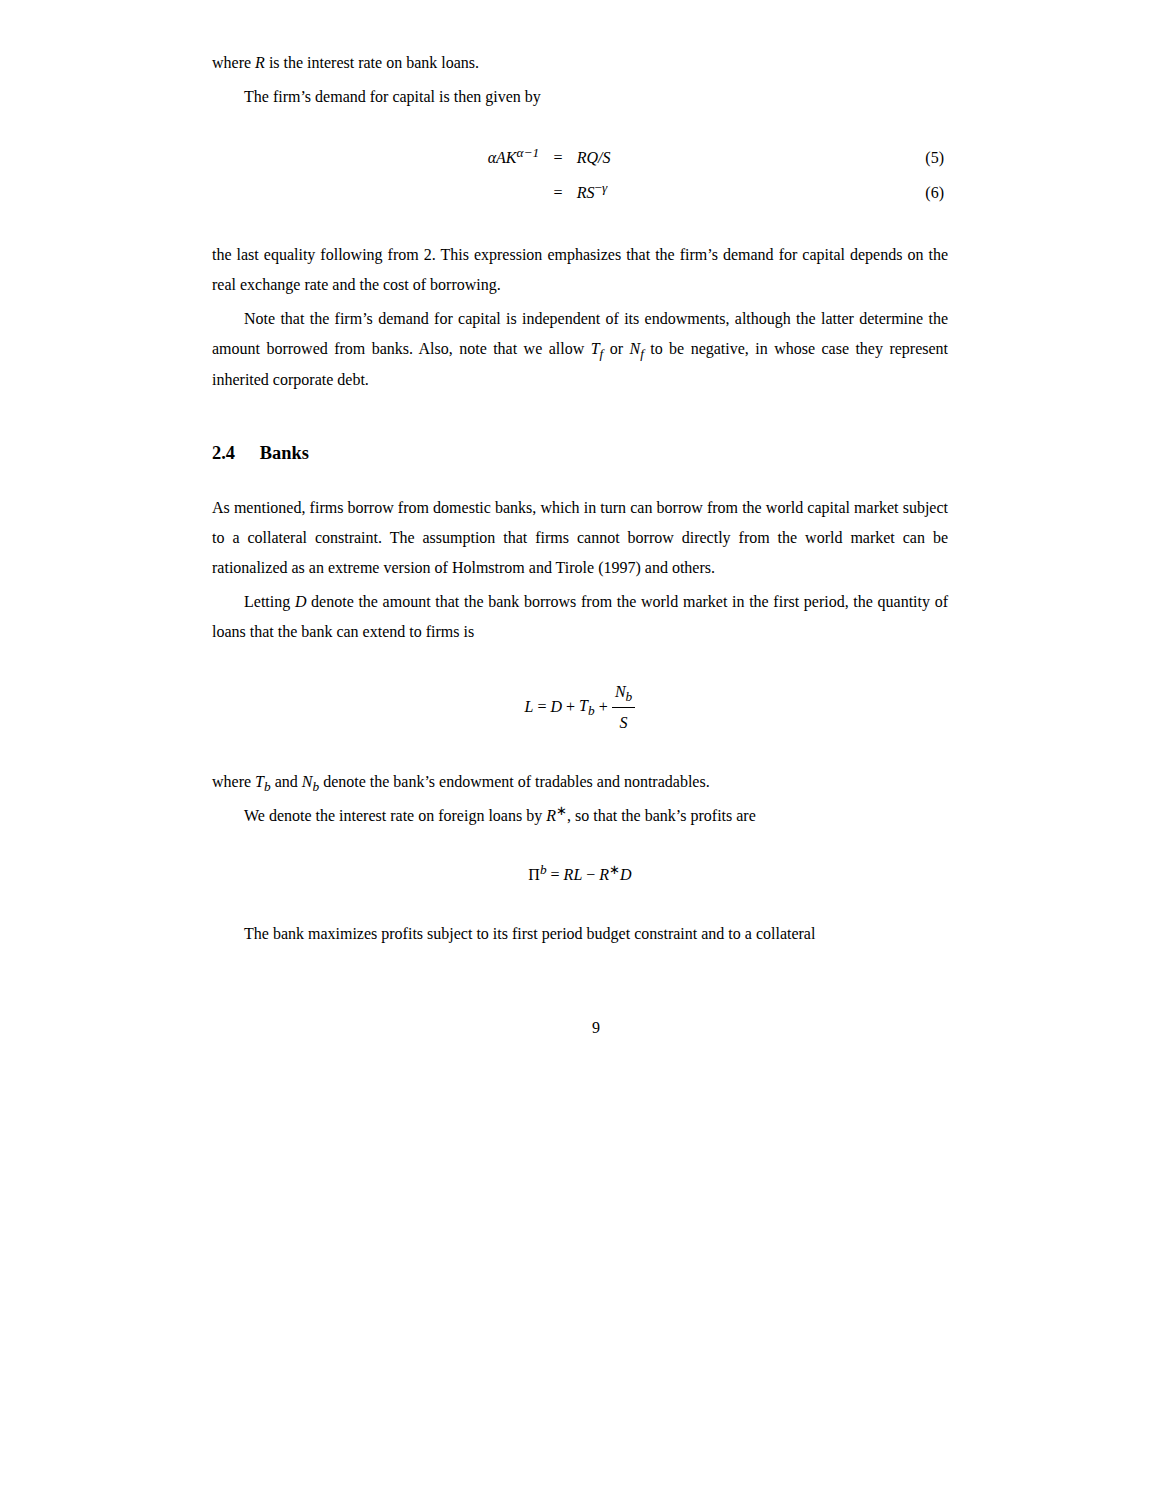where R is the interest rate on bank loans.
The firm’s demand for capital is then given by
| αAK α−1 | = | RQ/S | (5) |
| | = | RS − γ | (6) |
the last equality following from 2. This expression emphasizes that the firm’s demand for capital depends on the real exchange rate and the cost of borrowing.
Note that the firm’s demand for capital is independent of its endowments, although the latter determine the amount borrowed from banks. Also, note that we allow Tf or Nf to be negative, in whose case they represent inherited corporate debt.
2.4 Banks
As mentioned, firms borrow from domestic banks, which in turn can borrow from the world capital market subject to a collateral constraint. The assumption that firms cannot borrow directly from the world market can be rationalized as an extreme version of Holmstrom and Tirole (1997) and others.
Letting D denote the amount that the bank borrows from the world market in the first period, the quantity of loans that the bank can extend to firms is
L = D + Tb + Nb S
where Tb and Nb denote the bank’s endowment of tradables and nontradables.
We denote the interest rate on foreign loans by R∗, so that the bank’s profits are
Πb = RL − R∗D
The bank maximizes profits subject to its first period budget constraint and to a collateral
9